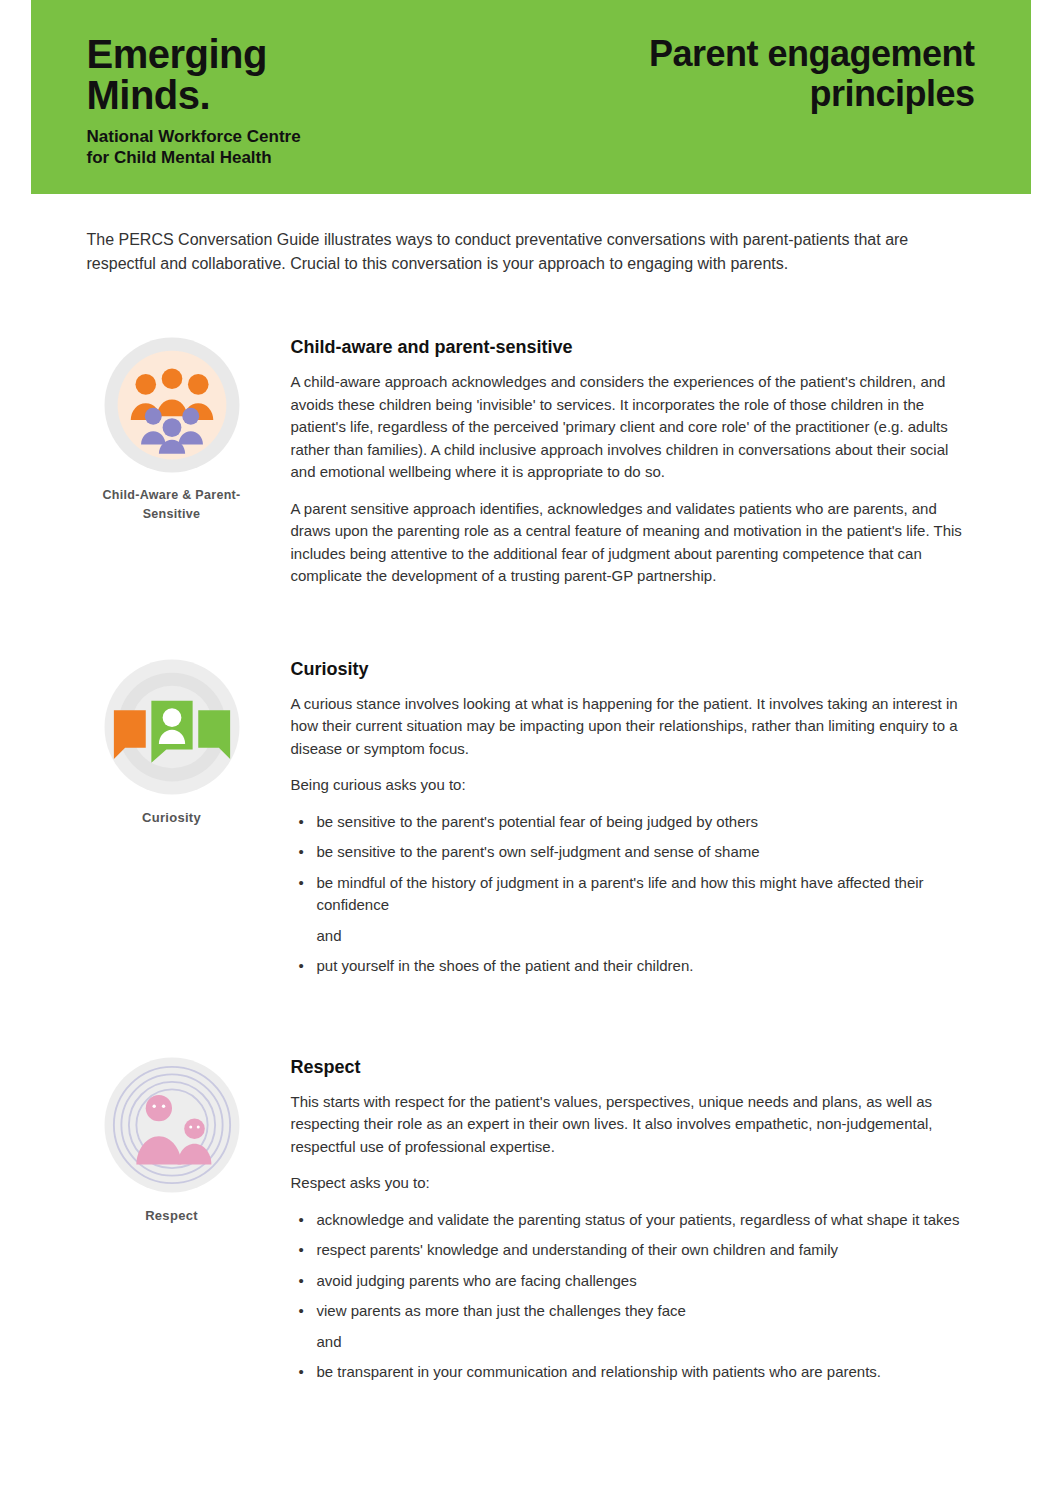Emerging
Minds.
National Workforce Centre
for Child Mental Health
Parent engagement principles
The PERCS Conversation Guide illustrates ways to conduct preventative conversations with parent-patients that are respectful and collaborative. Crucial to this conversation is your approach to engaging with parents.
Child-Aware & Parent-Sensitive
Child-aware and parent-sensitive
A child-aware approach acknowledges and considers the experiences of the patient's children, and avoids these children being 'invisible' to services. It incorporates the role of those children in the patient's life, regardless of the perceived 'primary client and core role' of the practitioner (e.g. adults rather than families). A child inclusive approach involves children in conversations about their social and emotional wellbeing where it is appropriate to do so.
A parent sensitive approach identifies, acknowledges and validates patients who are parents, and draws upon the parenting role as a central feature of meaning and motivation in the patient's life. This includes being attentive to the additional fear of judgment about parenting competence that can complicate the development of a trusting parent-GP partnership.
Curiosity
Curiosity
A curious stance involves looking at what is happening for the patient. It involves taking an interest in how their current situation may be impacting upon their relationships, rather than limiting enquiry to a disease or symptom focus.
Being curious asks you to:
be sensitive to the parent's potential fear of being judged by others
be sensitive to the parent's own self-judgment and sense of shame
be mindful of the history of judgment in a parent's life and how this might have affected their confidence
and
put yourself in the shoes of the patient and their children.
Respect
Respect
This starts with respect for the patient's values, perspectives, unique needs and plans, as well as respecting their role as an expert in their own lives. It also involves empathetic, non-judgemental, respectful use of professional expertise.
Respect asks you to:
acknowledge and validate the parenting status of your patients, regardless of what shape it takes
respect parents' knowledge and understanding of their own children and family
avoid judging parents who are facing challenges
view parents as more than just the challenges they face
and
be transparent in your communication and relationship with patients who are parents.